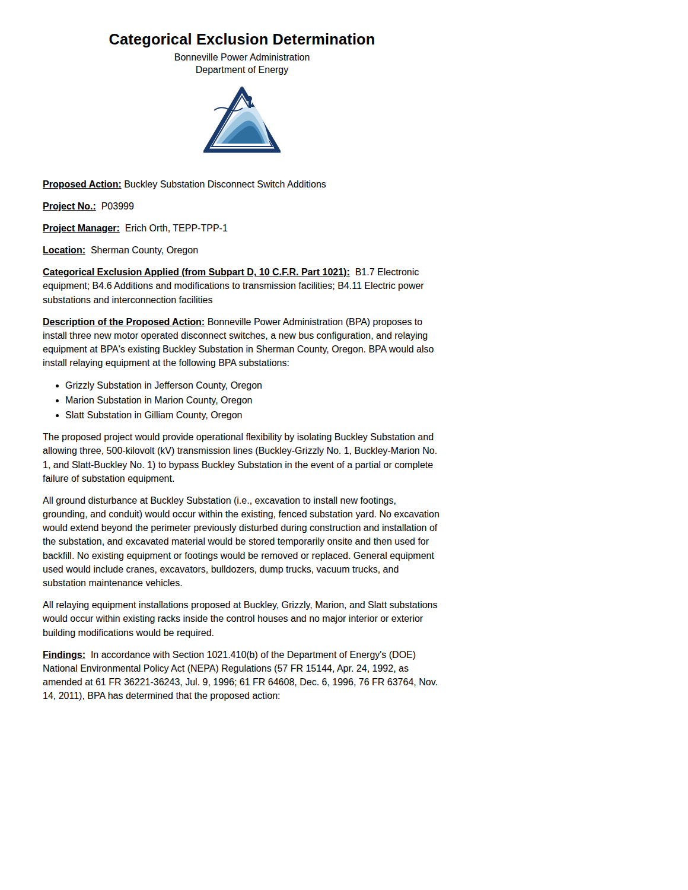Categorical Exclusion Determination
Bonneville Power Administration
Department of Energy
Proposed Action: Buckley Substation Disconnect Switch Additions
Project No.: P03999
Project Manager: Erich Orth, TEPP-TPP-1
Location: Sherman County, Oregon
Categorical Exclusion Applied (from Subpart D, 10 C.F.R. Part 1021): B1.7 Electronic equipment; B4.6 Additions and modifications to transmission facilities; B4.11 Electric power substations and interconnection facilities
Description of the Proposed Action: Bonneville Power Administration (BPA) proposes to install three new motor operated disconnect switches, a new bus configuration, and relaying equipment at BPA's existing Buckley Substation in Sherman County, Oregon. BPA would also install relaying equipment at the following BPA substations:
Grizzly Substation in Jefferson County, Oregon
Marion Substation in Marion County, Oregon
Slatt Substation in Gilliam County, Oregon
The proposed project would provide operational flexibility by isolating Buckley Substation and allowing three, 500-kilovolt (kV) transmission lines (Buckley-Grizzly No. 1, Buckley-Marion No. 1, and Slatt-Buckley No. 1) to bypass Buckley Substation in the event of a partial or complete failure of substation equipment.
All ground disturbance at Buckley Substation (i.e., excavation to install new footings, grounding, and conduit) would occur within the existing, fenced substation yard. No excavation would extend beyond the perimeter previously disturbed during construction and installation of the substation, and excavated material would be stored temporarily onsite and then used for backfill. No existing equipment or footings would be removed or replaced. General equipment used would include cranes, excavators, bulldozers, dump trucks, vacuum trucks, and substation maintenance vehicles.
All relaying equipment installations proposed at Buckley, Grizzly, Marion, and Slatt substations would occur within existing racks inside the control houses and no major interior or exterior building modifications would be required.
Findings: In accordance with Section 1021.410(b) of the Department of Energy's (DOE) National Environmental Policy Act (NEPA) Regulations (57 FR 15144, Apr. 24, 1992, as amended at 61 FR 36221-36243, Jul. 9, 1996; 61 FR 64608, Dec. 6, 1996, 76 FR 63764, Nov. 14, 2011), BPA has determined that the proposed action: